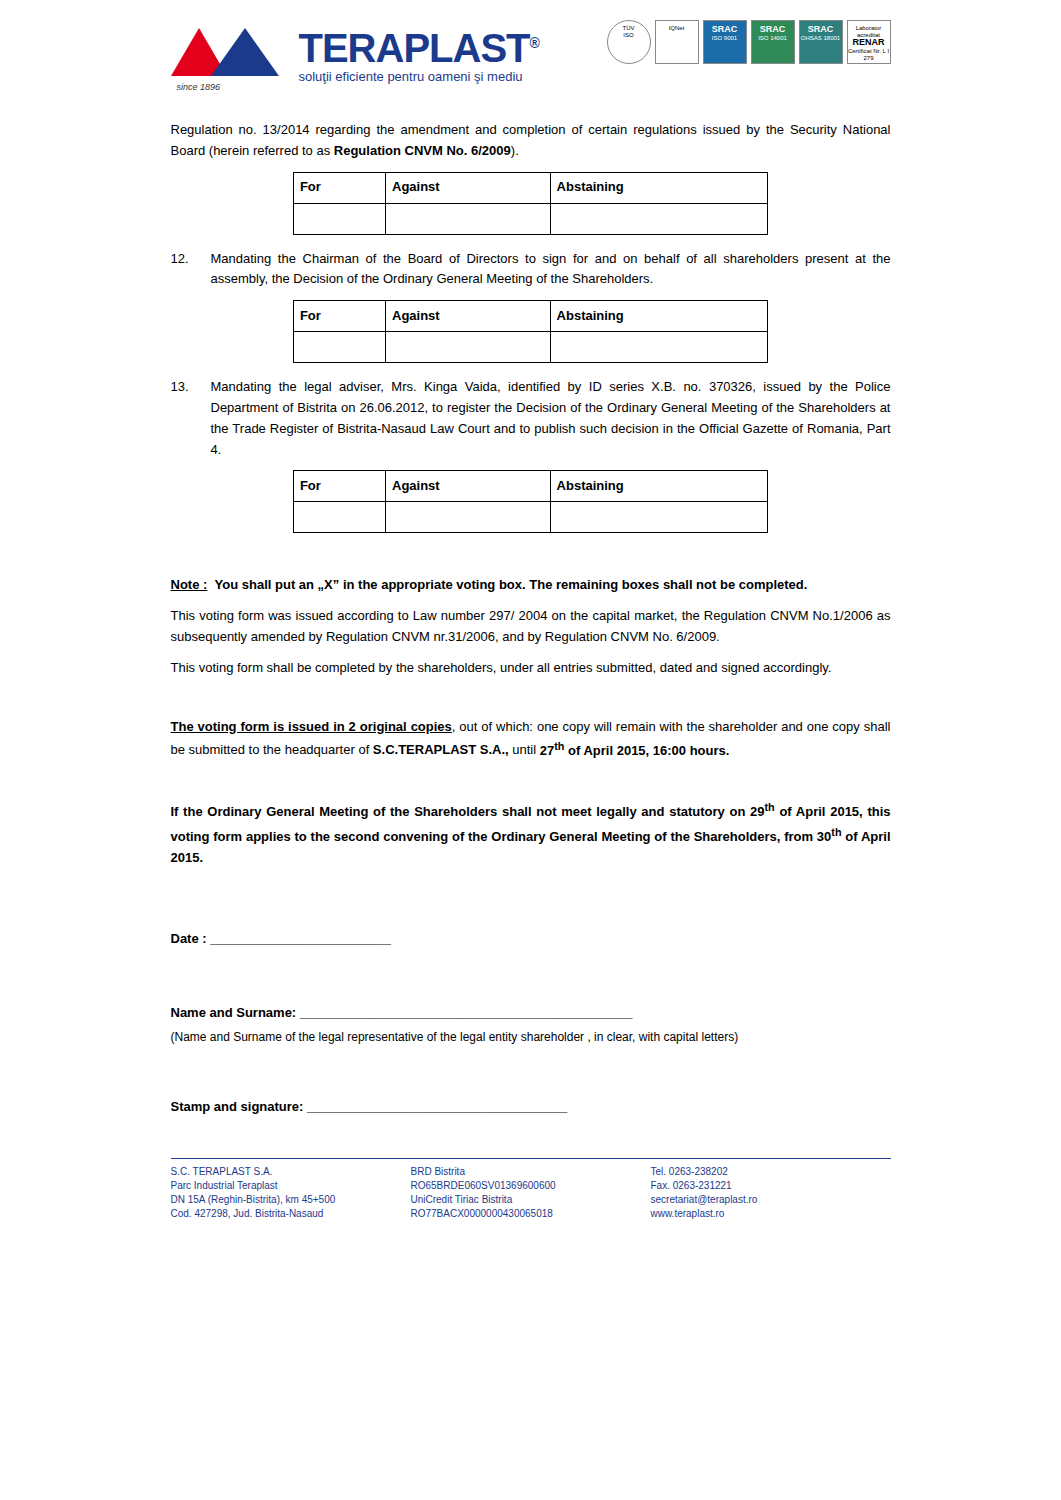since 1896
TERAPLAST®
soluţii eficiente pentru oameni şi mediu
TÜV
ISO
IQNet
SRACISO 9001
SRACISO 14001
SRACOHSAS 18001
Laborator acreditat
RENARCertificat Nr. L I 279
Regulation no. 13/2014 regarding the amendment and completion of certain regulations issued by the Security National Board (herein referred to as Regulation CNVM No. 6/2009).
| For | Against | Abstaining |
| --- | --- | --- |
12.
Mandating the Chairman of the Board of Directors to sign for and on behalf of all shareholders present at the assembly, the Decision of the Ordinary General Meeting of the Shareholders.
| For | Against | Abstaining |
| --- | --- | --- |
13.
Mandating the legal adviser, Mrs. Kinga Vaida, identified by ID series X.B. no. 370326, issued by the Police Department of Bistrita on 26.06.2012, to register the Decision of the Ordinary General Meeting of the Shareholders at the Trade Register of Bistrita-Nasaud Law Court and to publish such decision in the Official Gazette of Romania, Part 4.
| For | Against | Abstaining |
| --- | --- | --- |
Note : You shall put an „X” in the appropriate voting box. The remaining boxes shall not be completed.
This voting form was issued according to Law number 297/ 2004 on the capital market, the Regulation CNVM No.1/2006 as subsequently amended by Regulation CNVM nr.31/2006, and by Regulation CNVM No. 6/2009.
This voting form shall be completed by the shareholders, under all entries submitted, dated and signed accordingly.
The voting form is issued in 2 original copies, out of which: one copy will remain with the shareholder and one copy shall be submitted to the headquarter of S.C.TERAPLAST S.A., until 27th of April 2015, 16:00 hours.
If the Ordinary General Meeting of the Shareholders shall not meet legally and statutory on 29th of April 2015, this voting form applies to the second convening of the Ordinary General Meeting of the Shareholders, from 30th of April 2015.
Date : _________________________
Name and Surname: ______________________________________________
(Name and Surname of the legal representative of the legal entity shareholder , in clear, with capital letters)
Stamp and signature: ____________________________________
S.C. TERAPLAST S.A.
Parc Industrial Teraplast
DN 15A (Reghin-Bistrita), km 45+500
Cod. 427298, Jud. Bistrita-Nasaud
BRD Bistrita
RO65BRDE060SV01369600600
UniCredit Tiriac Bistrita
RO77BACX0000000430065018
Tel. 0263-238202
Fax. 0263-231221
secretariat@teraplast.ro
www.teraplast.ro